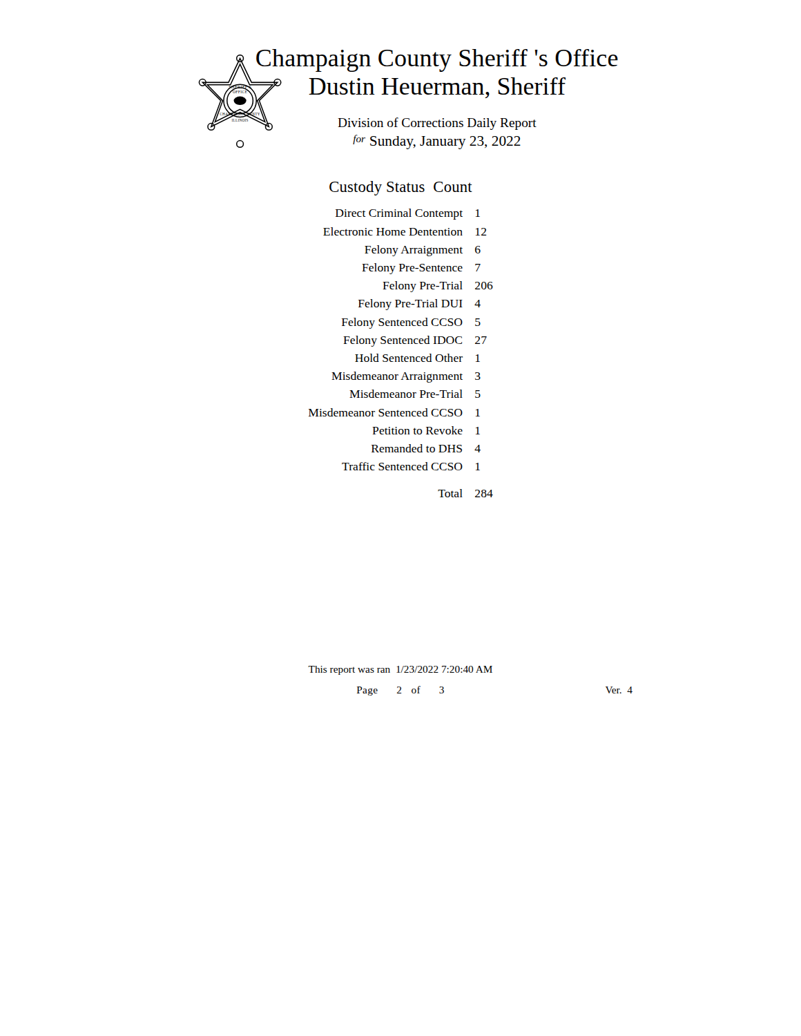SHERIFF'S OFFICE CHAMPAIGN COUNTY ILLINOIS
Champaign County Sheriff 's Office
Dustin Heuerman, Sheriff
Division of Corrections Daily Report
for Sunday, January 23, 2022
Custody Status Count
| Direct Criminal Contempt | 1 |
| Electronic Home Dentention | 12 |
| Felony Arraignment | 6 |
| Felony Pre-Sentence | 7 |
| Felony Pre-Trial | 206 |
| Felony Pre-Trial DUI | 4 |
| Felony Sentenced CCSO | 5 |
| Felony Sentenced IDOC | 27 |
| Hold Sentenced Other | 1 |
| Misdemeanor Arraignment | 3 |
| Misdemeanor Pre-Trial | 5 |
| Misdemeanor Sentenced CCSO | 1 |
| Petition to Revoke | 1 |
| Remanded to DHS | 4 |
| Traffic Sentenced CCSO | 1 |
| Total | 284 |
This report was ran 1/23/2022 7:20:40 AM
Page 2 of 3 Ver. 4